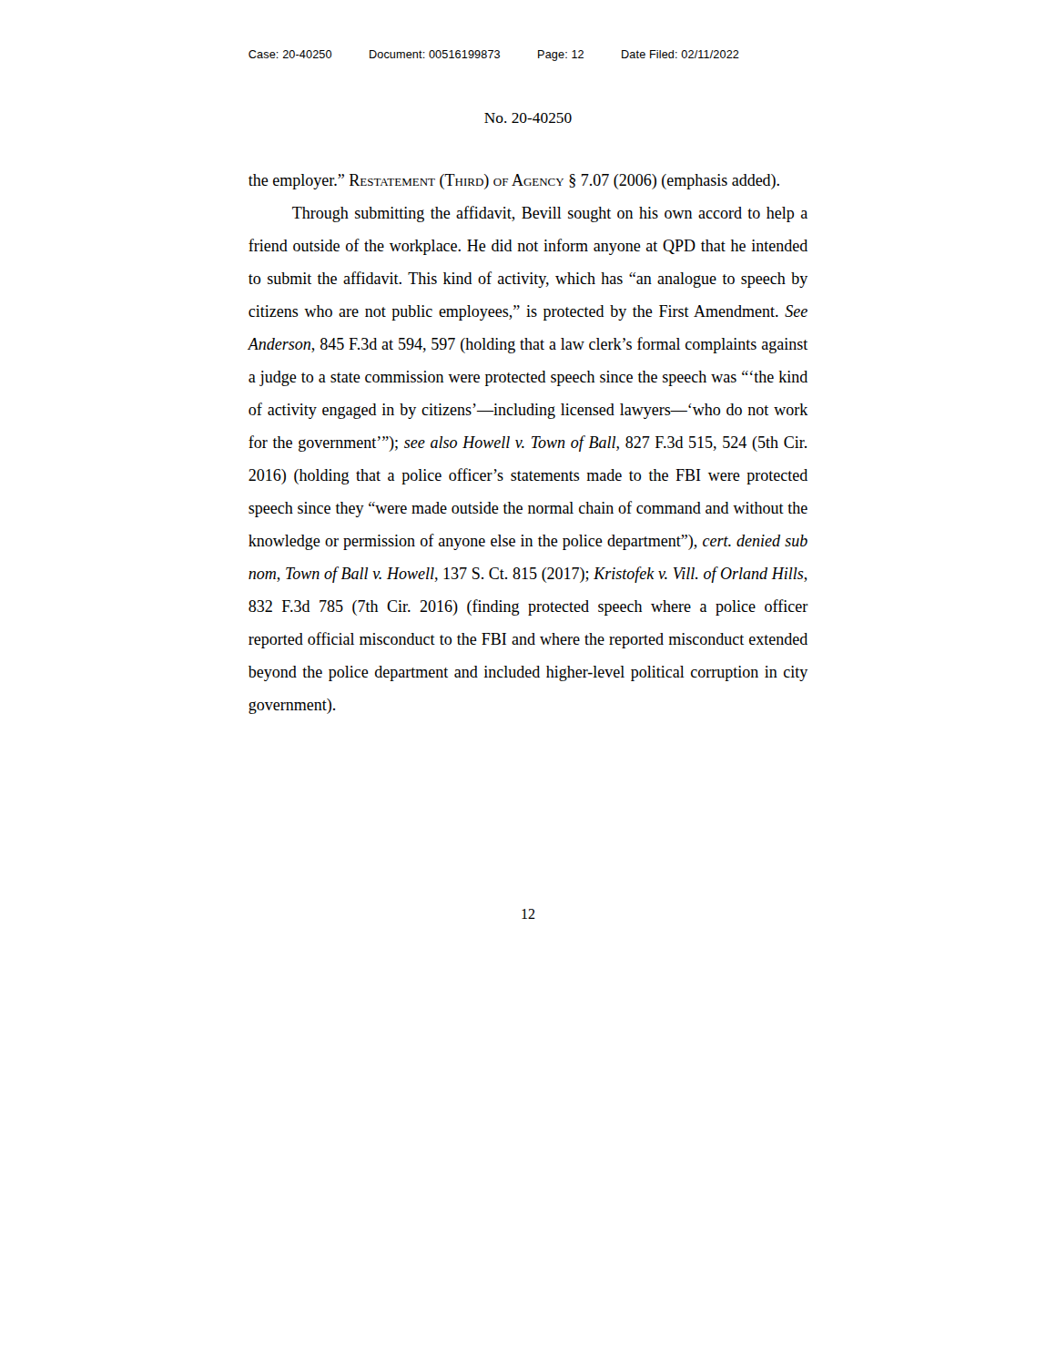Case: 20-40250 Document: 00516199873 Page: 12 Date Filed: 02/11/2022
No. 20-40250
the employer.” Restatement (Third) of Agency § 7.07 (2006) (emphasis added).
Through submitting the affidavit, Bevill sought on his own accord to help a friend outside of the workplace. He did not inform anyone at QPD that he intended to submit the affidavit. This kind of activity, which has “an analogue to speech by citizens who are not public employees,” is protected by the First Amendment. See Anderson, 845 F.3d at 594, 597 (holding that a law clerk’s formal complaints against a judge to a state commission were protected speech since the speech was “‘the kind of activity engaged in by citizens’—including licensed lawyers—‘who do not work for the government’”); see also Howell v. Town of Ball, 827 F.3d 515, 524 (5th Cir. 2016) (holding that a police officer’s statements made to the FBI were protected speech since they “were made outside the normal chain of command and without the knowledge or permission of anyone else in the police department”), cert. denied sub nom, Town of Ball v. Howell, 137 S. Ct. 815 (2017); Kristofek v. Vill. of Orland Hills, 832 F.3d 785 (7th Cir. 2016) (finding protected speech where a police officer reported official misconduct to the FBI and where the reported misconduct extended beyond the police department and included higher-level political corruption in city government).
12